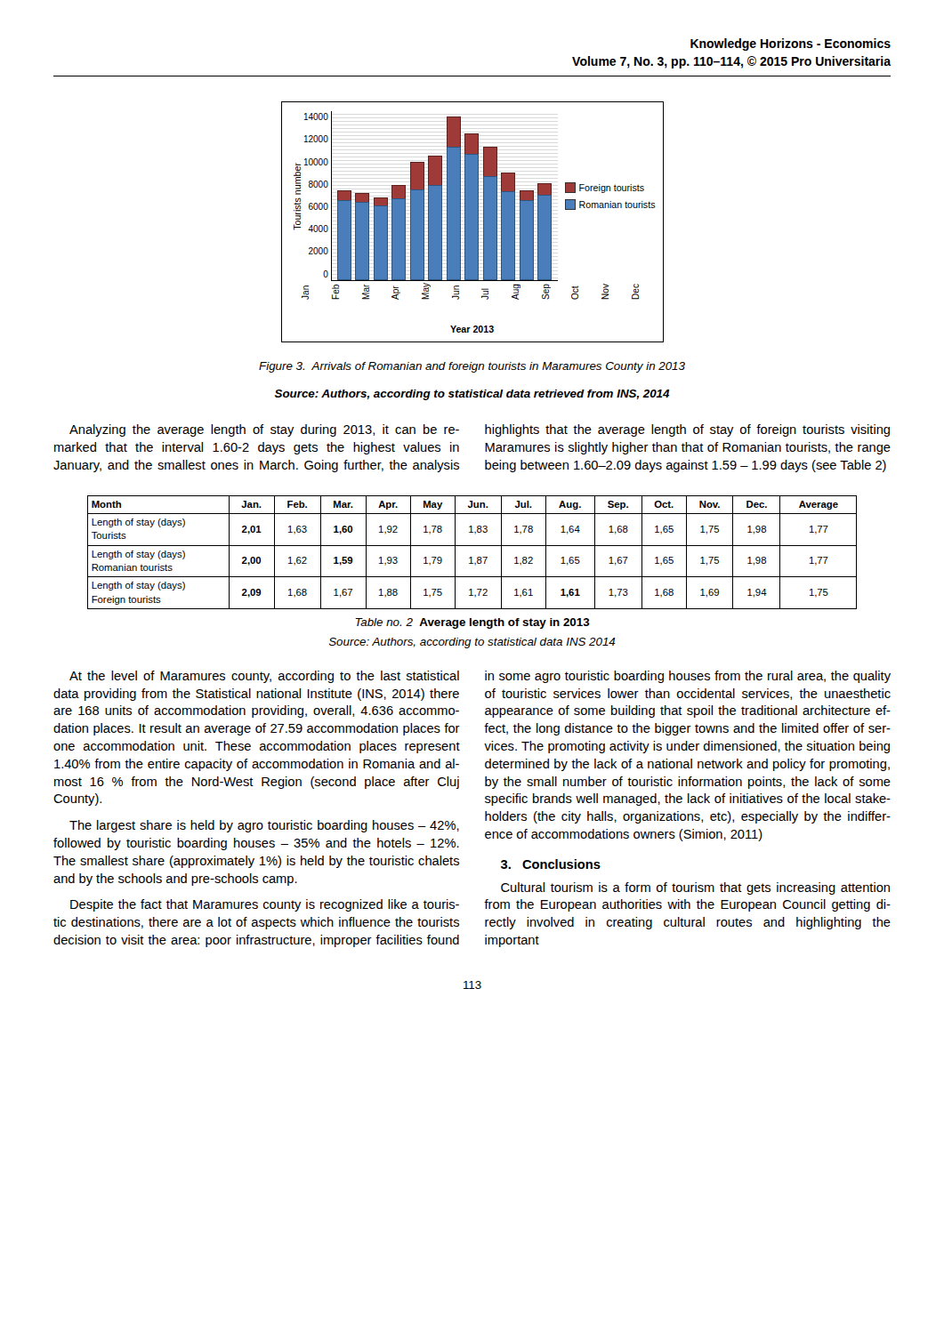Knowledge Horizons - Economics
Volume 7, No. 3, pp. 110–114, © 2015 Pro Universitaria
Tourists number
14000 12000 10000 8000 6000 4000 2000 0
Foreign tourists
Romanian tourists
Jan Feb Mar Apr May Jun Jul Aug Sep Oct Nov Dec
Year 2013
Figure 3. Arrivals of Romanian and foreign tourists in Maramures County in 2013
Source: Authors, according to statistical data retrieved from INS, 2014
Analyzing the average length of stay during 2013, it can be remarked that the interval 1.60-2 days gets the highest values in January, and the smallest ones in March. Going further, the analysis highlights that the average length of stay of foreign tourists visiting Maramures is slightly higher than that of Romanian tourists, the range being between 1.60–2.09 days against 1.59 – 1.99 days (see Table 2)
| Month | Jan. | Feb. | Mar. | Apr. | May | Jun. | Jul. | Aug. | Sep. | Oct. | Nov. | Dec. | Average |
| --- | --- | --- | --- | --- | --- | --- | --- | --- | --- | --- | --- | --- | --- |
| Length of stay (days) Tourists | 2,01 | 1,63 | 1,60 | 1,92 | 1,78 | 1,83 | 1,78 | 1,64 | 1,68 | 1,65 | 1,75 | 1,98 | 1,77 |
| Length of stay (days) Romanian tourists | 2,00 | 1,62 | 1,59 | 1,93 | 1,79 | 1,87 | 1,82 | 1,65 | 1,67 | 1,65 | 1,75 | 1,98 | 1,77 |
| Length of stay (days) Foreign tourists | 2,09 | 1,68 | 1,67 | 1,88 | 1,75 | 1,72 | 1,61 | 1,61 | 1,73 | 1,68 | 1,69 | 1,94 | 1,75 |
Table no. 2 Average length of stay in 2013
Source: Authors, according to statistical data INS 2014
At the level of Maramures county, according to the last statistical data providing from the Statistical national Institute (INS, 2014) there are 168 units of accommodation providing, overall, 4.636 accommodation places. It result an average of 27.59 accommodation places for one accommodation unit. These accommodation places represent 1.40% from the entire capacity of accommodation in Romania and almost 16 % from the Nord-West Region (second place after Cluj County).
The largest share is held by agro touristic boarding houses – 42%, followed by touristic boarding houses – 35% and the hotels – 12%. The smallest share (approximately 1%) is held by the touristic chalets and by the schools and pre-schools camp.
Despite the fact that Maramures county is recognized like a touristic destinations, there are a lot of aspects which influence the tourists decision to visit the area: poor infrastructure, improper facilities found in some agro touristic boarding houses from the rural area, the quality of touristic services lower than occidental services, the unaesthetic appearance of some building that spoil the traditional architecture effect, the long distance to the bigger towns and the limited offer of services. The promoting activity is under dimensioned, the situation being determined by the lack of a national network and policy for promoting, by the small number of touristic information points, the lack of some specific brands well managed, the lack of initiatives of the local stakeholders (the city halls, organizations, etc), especially by the indifference of accommodations owners (Simion, 2011)
3. Conclusions
Cultural tourism is a form of tourism that gets increasing attention from the European authorities with the European Council getting directly involved in creating cultural routes and highlighting the important
113